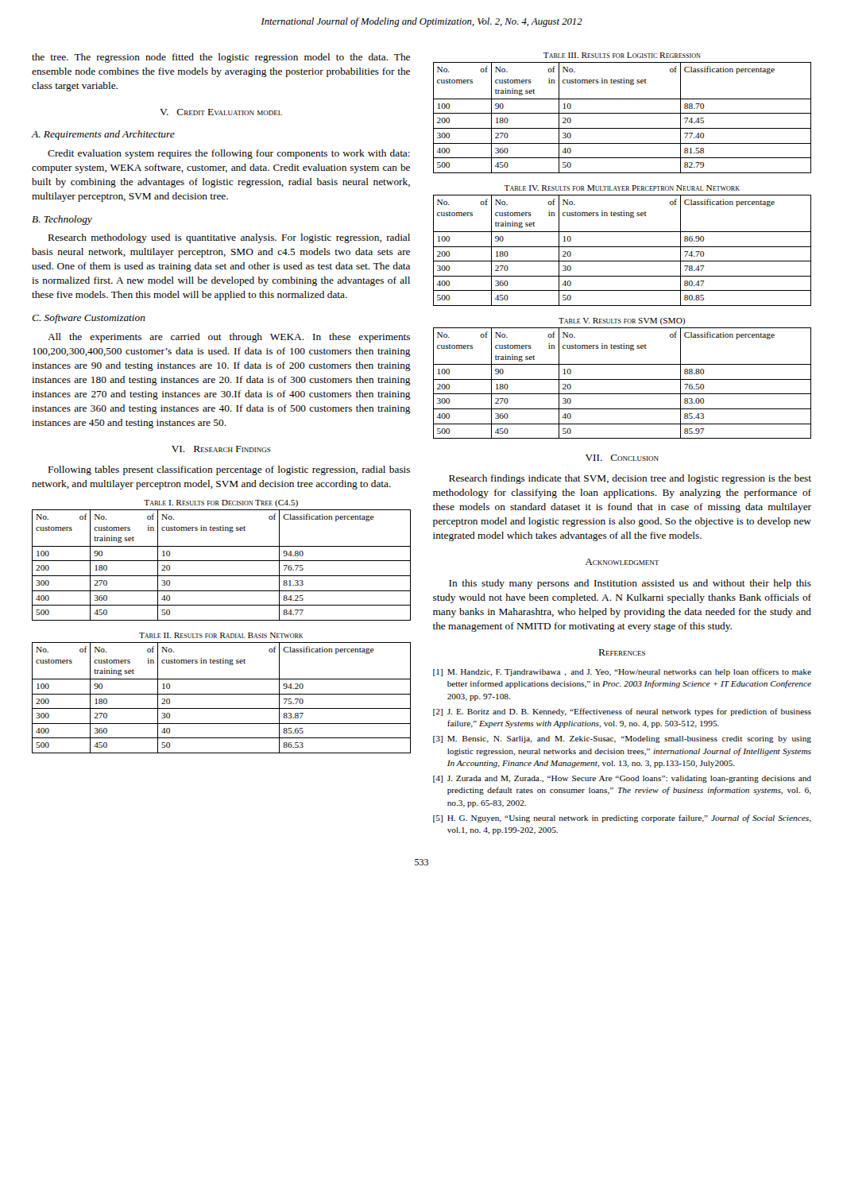International Journal of Modeling and Optimization, Vol. 2, No. 4, August 2012
the tree. The regression node fitted the logistic regression model to the data. The ensemble node combines the five models by averaging the posterior probabilities for the class target variable.
V. Credit Evaluation model
A. Requirements and Architecture
Credit evaluation system requires the following four components to work with data: computer system, WEKA software, customer, and data. Credit evaluation system can be built by combining the advantages of logistic regression, radial basis neural network, multilayer perceptron, SVM and decision tree.
B. Technology
Research methodology used is quantitative analysis. For logistic regression, radial basis neural network, multilayer perceptron, SMO and c4.5 models two data sets are used. One of them is used as training data set and other is used as test data set. The data is normalized first. A new model will be developed by combining the advantages of all these five models. Then this model will be applied to this normalized data.
C. Software Customization
All the experiments are carried out through WEKA. In these experiments 100,200,300,400,500 customer’s data is used. If data is of 100 customers then training instances are 90 and testing instances are 10. If data is of 200 customers then training instances are 180 and testing instances are 20. If data is of 300 customers then training instances are 270 and testing instances are 30.If data is of 400 customers then training instances are 360 and testing instances are 40. If data is of 500 customers then training instances are 450 and testing instances are 50.
VI. Research Findings
Following tables present classification percentage of logistic regression, radial basis network, and multilayer perceptron model, SVM and decision tree according to data.
Table I. Results for Decision Tree (C4.5)
| No. of customers | No. of customers in training set | No. of customers in testing set | Classification percentage |
| --- | --- | --- | --- |
| 100 | 90 | 10 | 94.80 |
| 200 | 180 | 20 | 76.75 |
| 300 | 270 | 30 | 81.33 |
| 400 | 360 | 40 | 84.25 |
| 500 | 450 | 50 | 84.77 |
Table II. Results for Radial Basis Network
| No. of customers | No. of customers in training set | No. of customers in testing set | Classification percentage |
| --- | --- | --- | --- |
| 100 | 90 | 10 | 94.20 |
| 200 | 180 | 20 | 75.70 |
| 300 | 270 | 30 | 83.87 |
| 400 | 360 | 40 | 85.65 |
| 500 | 450 | 50 | 86.53 |
Table III. Results for Logistic Regression
| No. of customers | No. of customers in training set | No. of customers in testing set | Classification percentage |
| --- | --- | --- | --- |
| 100 | 90 | 10 | 88.70 |
| 200 | 180 | 20 | 74.45 |
| 300 | 270 | 30 | 77.40 |
| 400 | 360 | 40 | 81.58 |
| 500 | 450 | 50 | 82.79 |
Table IV. Results for Multilayer Perceptron Neural Network
| No. of customers | No. of customers in training set | No. of customers in testing set | Classification percentage |
| --- | --- | --- | --- |
| 100 | 90 | 10 | 86.90 |
| 200 | 180 | 20 | 74.70 |
| 300 | 270 | 30 | 78.47 |
| 400 | 360 | 40 | 80.47 |
| 500 | 450 | 50 | 80.85 |
Table V. Results for SVM (SMO)
| No. of customers | No. of customers in training set | No. of customers in testing set | Classification percentage |
| --- | --- | --- | --- |
| 100 | 90 | 10 | 88.80 |
| 200 | 180 | 20 | 76.50 |
| 300 | 270 | 30 | 83.00 |
| 400 | 360 | 40 | 85.43 |
| 500 | 450 | 50 | 85.97 |
VII. Conclusion
Research findings indicate that SVM, decision tree and logistic regression is the best methodology for classifying the loan applications. By analyzing the performance of these models on standard dataset it is found that in case of missing data multilayer perceptron model and logistic regression is also good. So the objective is to develop new integrated model which takes advantages of all the five models.
Acknowledgment
In this study many persons and Institution assisted us and without their help this study would not have been completed. A. N Kulkarni specially thanks Bank officials of many banks in Maharashtra, who helped by providing the data needed for the study and the management of NMITD for motivating at every stage of this study.
References
[1] M. Handzic, F. Tjandrawibawa，and J. Yeo, “How/neural networks can help loan officers to make better informed applications decisions,” in Proc. 2003 Informing Science + IT Education Conference 2003, pp. 97-108.
[2] J. E. Boritz and D. B. Kennedy, “Effectiveness of neural network types for prediction of business failure,” Expert Systems with Applications, vol. 9, no. 4, pp. 503-512, 1995.
[3] M. Bensic, N. Sarlija, and M. Zekic-Susac, “Modeling small-business credit scoring by using logistic regression, neural networks and decision trees,” international Journal of Intelligent Systems In Accounting, Finance And Management, vol. 13, no. 3, pp.133-150, July2005.
[4] J. Zurada and M, Zurada., “How Secure Are “Good loans”: validating loan-granting decisions and predicting default rates on consumer loans,” The review of business information systems, vol. 6, no.3, pp. 65-83, 2002.
[5] H. G. Nguyen, “Using neural network in predicting corporate failure,” Journal of Social Sciences, vol.1, no. 4, pp.199-202, 2005.
533